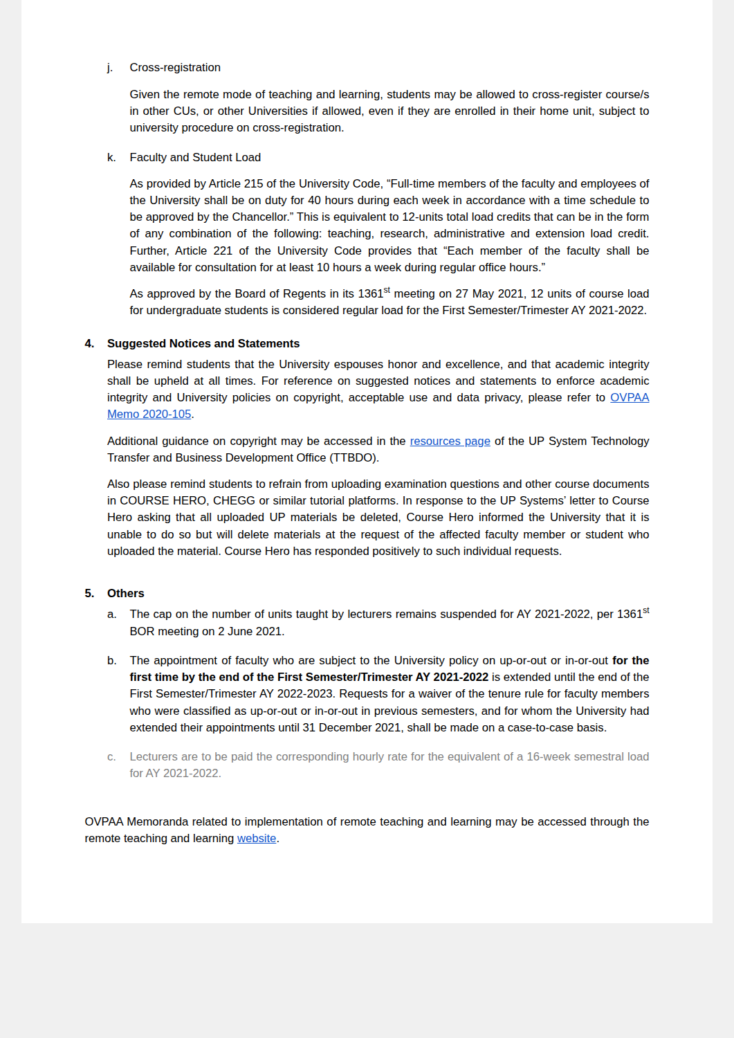j.
Cross-registration
Given the remote mode of teaching and learning, students may be allowed to cross-register course/s in other CUs, or other Universities if allowed, even if they are enrolled in their home unit, subject to university procedure on cross-registration.
k.
Faculty and Student Load
As provided by Article 215 of the University Code, “Full-time members of the faculty and employees of the University shall be on duty for 40 hours during each week in accordance with a time schedule to be approved by the Chancellor.” This is equivalent to 12-units total load credits that can be in the form of any combination of the following: teaching, research, administrative and extension load credit. Further, Article 221 of the University Code provides that “Each member of the faculty shall be available for consultation for at least 10 hours a week during regular office hours.”
As approved by the Board of Regents in its 1361st meeting on 27 May 2021, 12 units of course load for undergraduate students is considered regular load for the First Semester/Trimester AY 2021-2022.
4.
Suggested Notices and Statements
Please remind students that the University espouses honor and excellence, and that academic integrity shall be upheld at all times. For reference on suggested notices and statements to enforce academic integrity and University policies on copyright, acceptable use and data privacy, please refer to OVPAA Memo 2020-105.
Additional guidance on copyright may be accessed in the resources page of the UP System Technology Transfer and Business Development Office (TTBDO).
Also please remind students to refrain from uploading examination questions and other course documents in COURSE HERO, CHEGG or similar tutorial platforms. In response to the UP Systems’ letter to Course Hero asking that all uploaded UP materials be deleted, Course Hero informed the University that it is unable to do so but will delete materials at the request of the affected faculty member or student who uploaded the material. Course Hero has responded positively to such individual requests.
5.
Others
a.
The cap on the number of units taught by lecturers remains suspended for AY 2021-2022, per 1361st BOR meeting on 2 June 2021.
b.
The appointment of faculty who are subject to the University policy on up-or-out or in-or-out for the first time by the end of the First Semester/Trimester AY 2021-2022 is extended until the end of the First Semester/Trimester AY 2022-2023. Requests for a waiver of the tenure rule for faculty members who were classified as up-or-out or in-or-out in previous semesters, and for whom the University had extended their appointments until 31 December 2021, shall be made on a case-to-case basis.
c.
Lecturers are to be paid the corresponding hourly rate for the equivalent of a 16-week semestral load for AY 2021-2022.
OVPAA Memoranda related to implementation of remote teaching and learning may be accessed through the remote teaching and learning website.